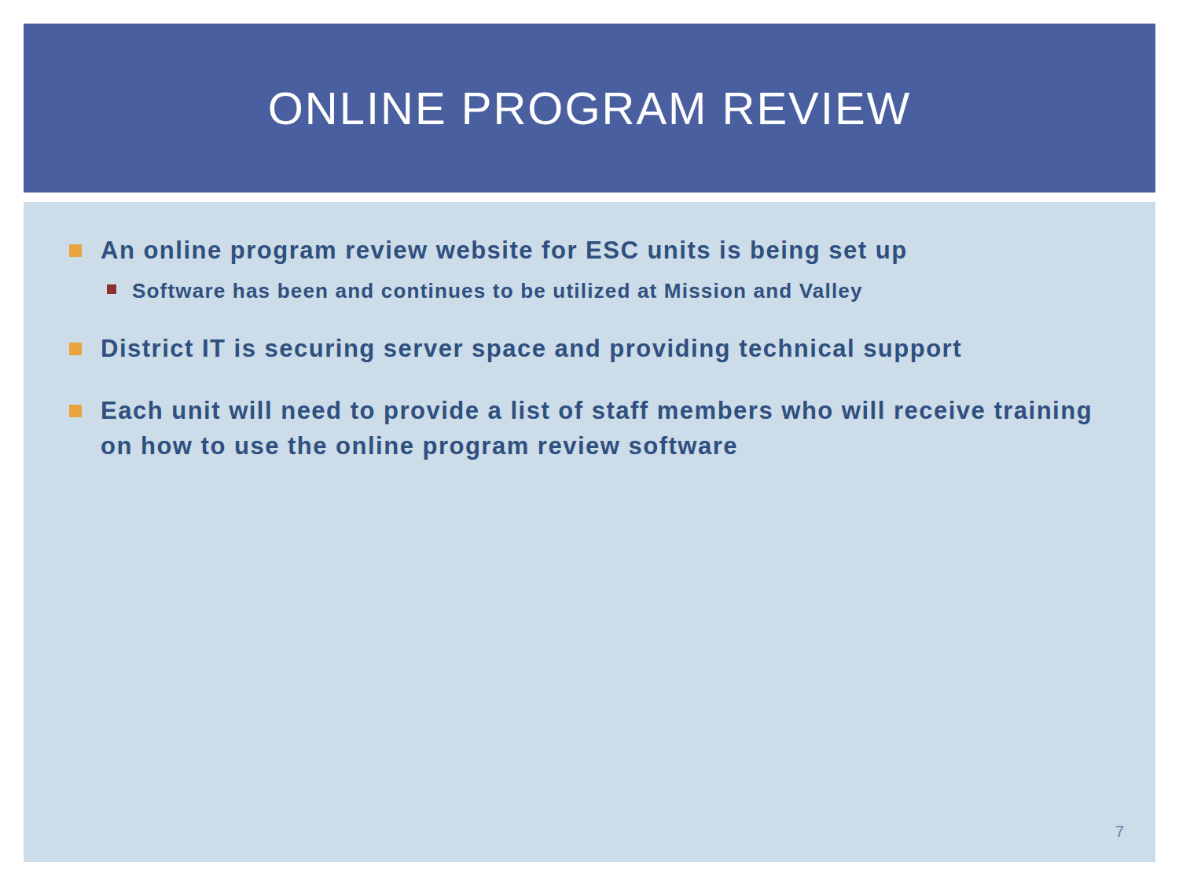ONLINE PROGRAM REVIEW
An online program review website for ESC units is being set up
Software has been and continues to be utilized at Mission and Valley
District IT is securing server space and providing technical support
Each unit will need to provide a list of staff members who will receive training on how to use the online program review software
7